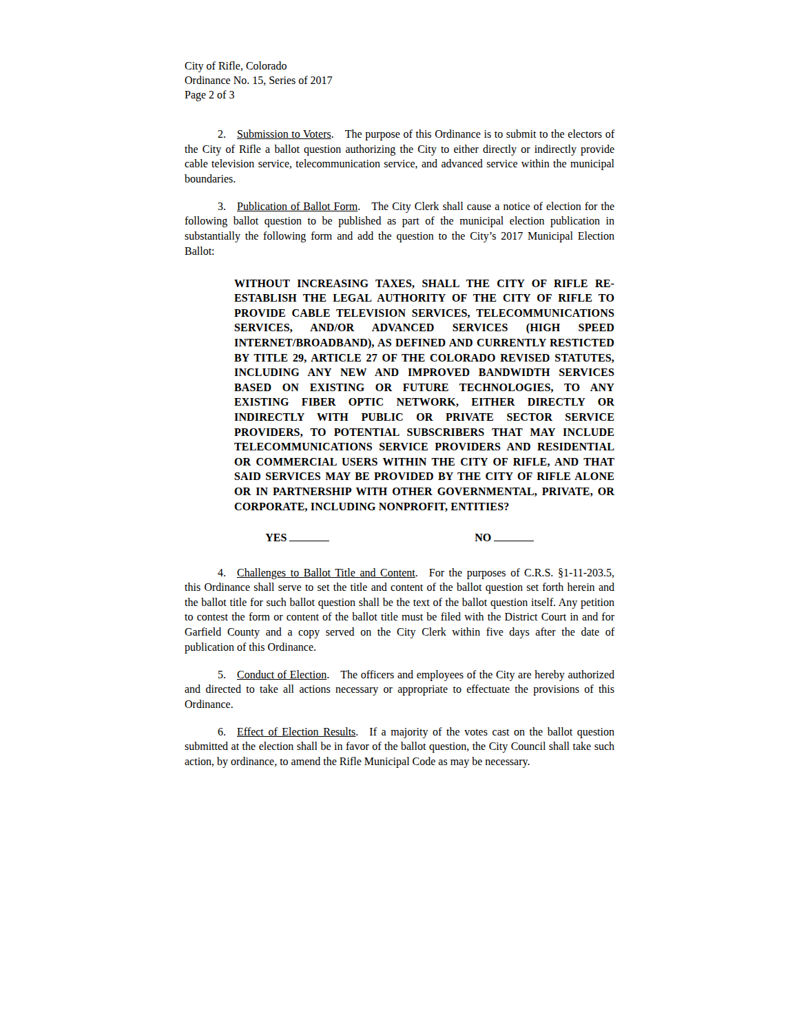City of Rifle, Colorado
Ordinance No. 15, Series of 2017
Page 2 of 3
2. Submission to Voters. The purpose of this Ordinance is to submit to the electors of the City of Rifle a ballot question authorizing the City to either directly or indirectly provide cable television service, telecommunication service, and advanced service within the municipal boundaries.
3. Publication of Ballot Form. The City Clerk shall cause a notice of election for the following ballot question to be published as part of the municipal election publication in substantially the following form and add the question to the City’s 2017 Municipal Election Ballot:
WITHOUT INCREASING TAXES, SHALL THE CITY OF RIFLE RE-ESTABLISH THE LEGAL AUTHORITY OF THE CITY OF RIFLE TO PROVIDE CABLE TELEVISION SERVICES, TELECOMMUNICATIONS SERVICES, AND/OR ADVANCED SERVICES (HIGH SPEED INTERNET/BROADBAND), AS DEFINED AND CURRENTLY RESTICTED BY TITLE 29, ARTICLE 27 OF THE COLORADO REVISED STATUTES, INCLUDING ANY NEW AND IMPROVED BANDWIDTH SERVICES BASED ON EXISTING OR FUTURE TECHNOLOGIES, TO ANY EXISTING FIBER OPTIC NETWORK, EITHER DIRECTLY OR INDIRECTLY WITH PUBLIC OR PRIVATE SECTOR SERVICE PROVIDERS, TO POTENTIAL SUBSCRIBERS THAT MAY INCLUDE TELECOMMUNICATIONS SERVICE PROVIDERS AND RESIDENTIAL OR COMMERCIAL USERS WITHIN THE CITY OF RIFLE, AND THAT SAID SERVICES MAY BE PROVIDED BY THE CITY OF RIFLE ALONE OR IN PARTNERSHIP WITH OTHER GOVERNMENTAL, PRIVATE, OR CORPORATE, INCLUDING NONPROFIT, ENTITIES?
YES NO
4. Challenges to Ballot Title and Content. For the purposes of C.R.S. §1-11-203.5, this Ordinance shall serve to set the title and content of the ballot question set forth herein and the ballot title for such ballot question shall be the text of the ballot question itself. Any petition to contest the form or content of the ballot title must be filed with the District Court in and for Garfield County and a copy served on the City Clerk within five days after the date of publication of this Ordinance.
5. Conduct of Election. The officers and employees of the City are hereby authorized and directed to take all actions necessary or appropriate to effectuate the provisions of this Ordinance.
6. Effect of Election Results. If a majority of the votes cast on the ballot question submitted at the election shall be in favor of the ballot question, the City Council shall take such action, by ordinance, to amend the Rifle Municipal Code as may be necessary.